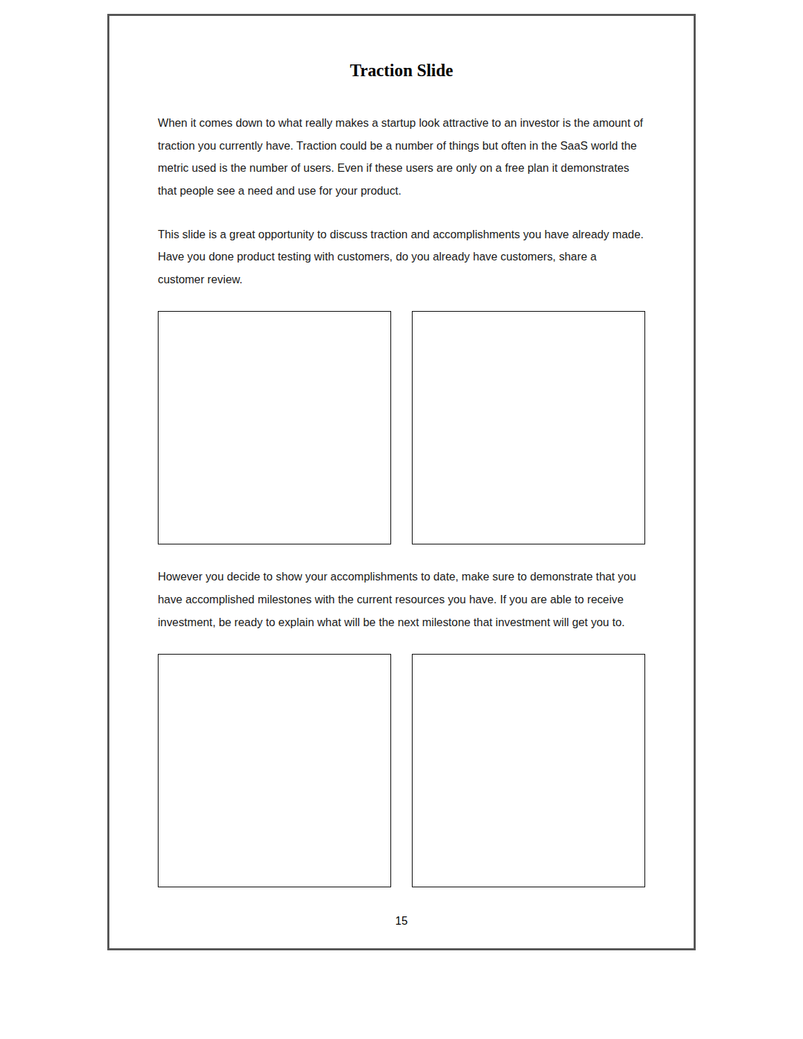Traction Slide
When it comes down to what really makes a startup look attractive to an investor is the amount of traction you currently have. Traction could be a number of things but often in the SaaS world the metric used is the number of users. Even if these users are only on a free plan it demonstrates that people see a need and use for your product.
This slide is a great opportunity to discuss traction and accomplishments you have already made. Have you done product testing with customers, do you already have customers, share a customer review.
However you decide to show your accomplishments to date, make sure to demonstrate that you have accomplished milestones with the current resources you have. If you are able to receive investment, be ready to explain what will be the next milestone that investment will get you to.
15